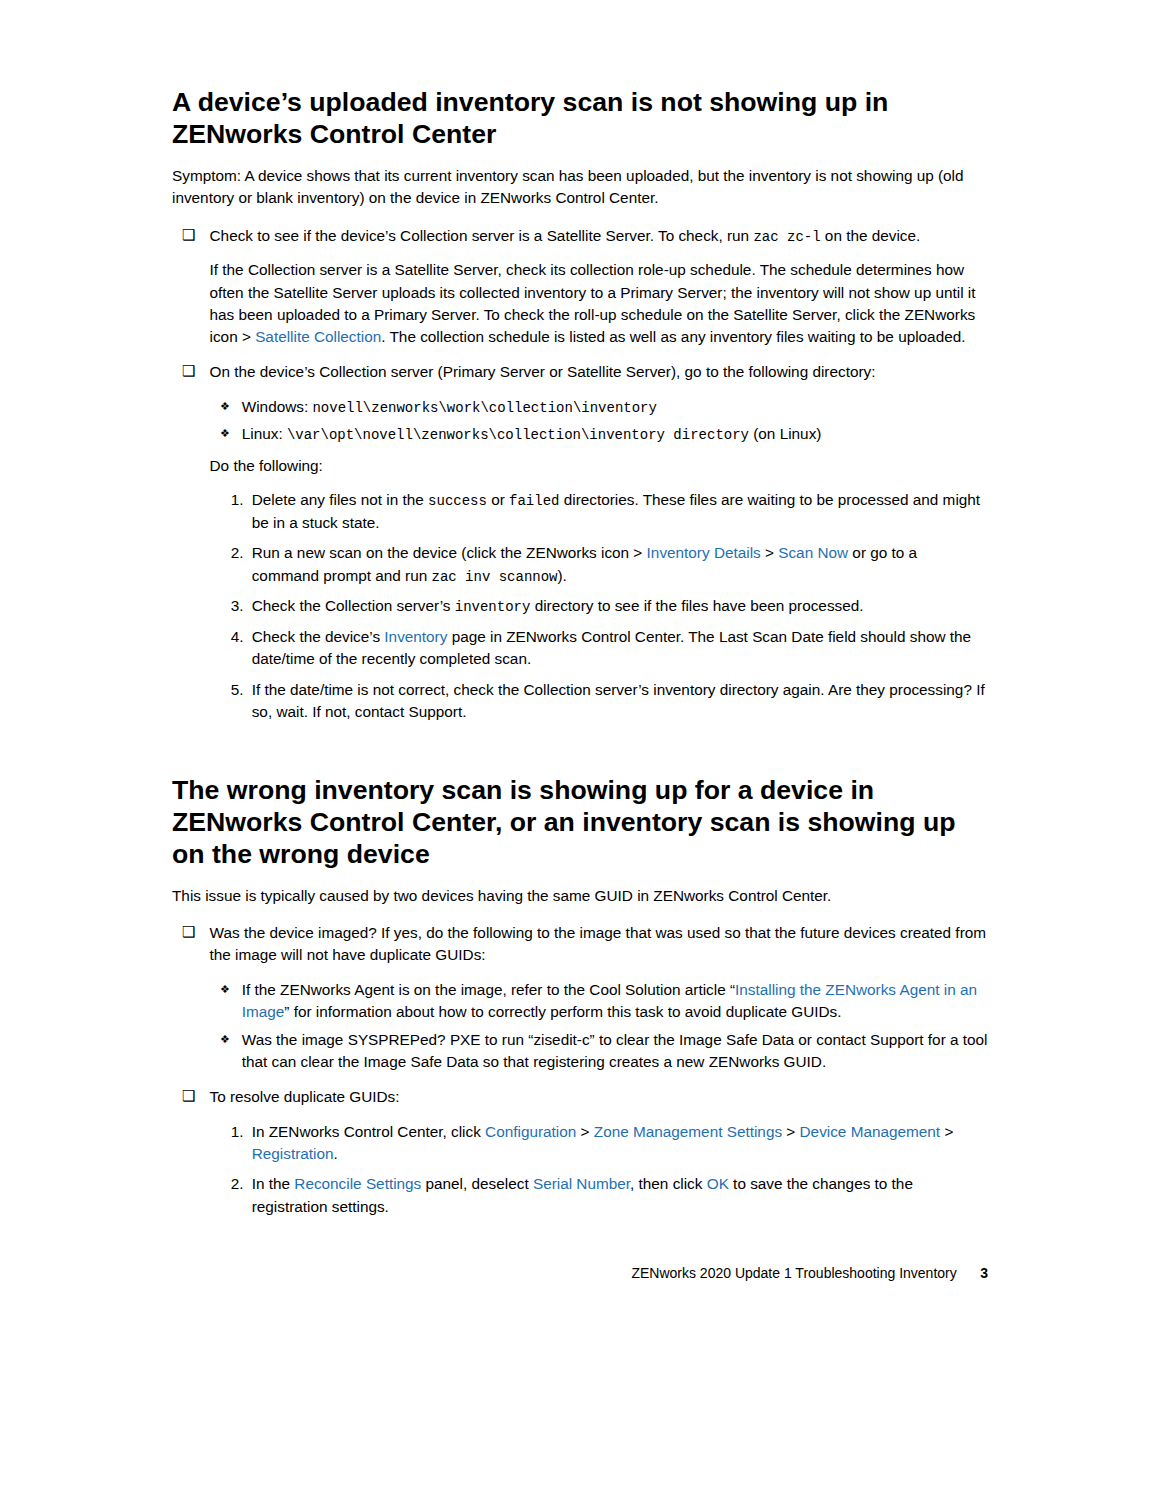A device’s uploaded inventory scan is not showing up in ZENworks Control Center
Symptom: A device shows that its current inventory scan has been uploaded, but the inventory is not showing up (old inventory or blank inventory) on the device in ZENworks Control Center.
Check to see if the device’s Collection server is a Satellite Server. To check, run zac zc-l on the device.
If the Collection server is a Satellite Server, check its collection role-up schedule. The schedule determines how often the Satellite Server uploads its collected inventory to a Primary Server; the inventory will not show up until it has been uploaded to a Primary Server. To check the roll-up schedule on the Satellite Server, click the ZENworks icon > Satellite Collection. The collection schedule is listed as well as any inventory files waiting to be uploaded.
On the device’s Collection server (Primary Server or Satellite Server), go to the following directory:
Windows: novell\zenworks\work\collection\inventory
Linux: \var\opt\novell\zenworks\collection\inventory directory (on Linux)
Do the following:
Delete any files not in the success or failed directories. These files are waiting to be processed and might be in a stuck state.
Run a new scan on the device (click the ZENworks icon > Inventory Details > Scan Now or go to a command prompt and run zac inv scannow).
Check the Collection server’s inventory directory to see if the files have been processed.
Check the device’s Inventory page in ZENworks Control Center. The Last Scan Date field should show the date/time of the recently completed scan.
If the date/time is not correct, check the Collection server’s inventory directory again. Are they processing? If so, wait. If not, contact Support.
The wrong inventory scan is showing up for a device in ZENworks Control Center, or an inventory scan is showing up on the wrong device
This issue is typically caused by two devices having the same GUID in ZENworks Control Center.
Was the device imaged? If yes, do the following to the image that was used so that the future devices created from the image will not have duplicate GUIDs:
If the ZENworks Agent is on the image, refer to the Cool Solution article “Installing the ZENworks Agent in an Image” for information about how to correctly perform this task to avoid duplicate GUIDs.
Was the image SYSPREPed? PXE to run “zisedit-c” to clear the Image Safe Data or contact Support for a tool that can clear the Image Safe Data so that registering creates a new ZENworks GUID.
To resolve duplicate GUIDs:
In ZENworks Control Center, click Configuration > Zone Management Settings > Device Management > Registration.
In the Reconcile Settings panel, deselect Serial Number, then click OK to save the changes to the registration settings.
ZENworks 2020 Update 1 Troubleshooting Inventory 3